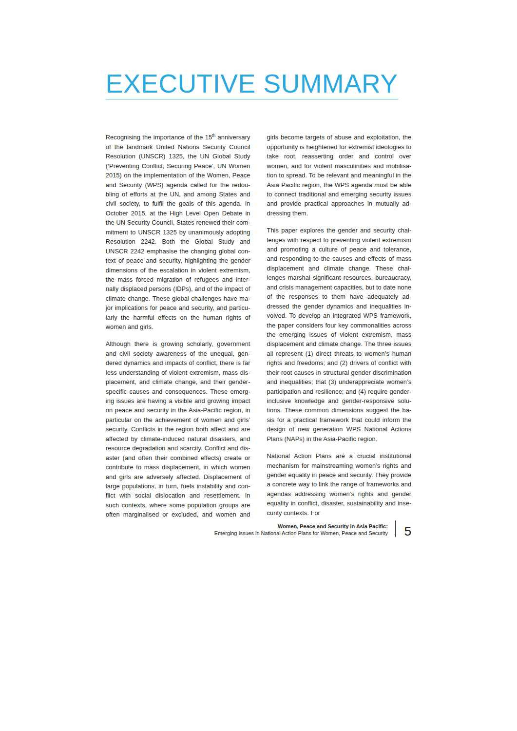EXECUTIVE SUMMARY
Recognising the importance of the 15th anniversary of the landmark United Nations Security Council Resolution (UNSCR) 1325, the UN Global Study (‘Preventing Conflict, Securing Peace’, UN Women 2015) on the implementation of the Women, Peace and Security (WPS) agenda called for the redoubling of efforts at the UN, and among States and civil society, to fulfil the goals of this agenda. In October 2015, at the High Level Open Debate in the UN Security Council, States renewed their commitment to UNSCR 1325 by unanimously adopting Resolution 2242. Both the Global Study and UNSCR 2242 emphasise the changing global context of peace and security, highlighting the gender dimensions of the escalation in violent extremism, the mass forced migration of refugees and internally displaced persons (IDPs), and of the impact of climate change. These global challenges have major implications for peace and security, and particularly the harmful effects on the human rights of women and girls.
Although there is growing scholarly, government and civil society awareness of the unequal, gendered dynamics and impacts of conflict, there is far less understanding of violent extremism, mass displacement, and climate change, and their gender-specific causes and consequences. These emerging issues are having a visible and growing impact on peace and security in the Asia-Pacific region, in particular on the achievement of women and girls’ security. Conflicts in the region both affect and are affected by climate-induced natural disasters, and resource degradation and scarcity. Conflict and disaster (and often their combined effects) create or contribute to mass displacement, in which women and girls are adversely affected. Displacement of large populations, in turn, fuels instability and conflict with social dislocation and resettlement. In such contexts, where some population groups are often marginalised or excluded, and women and girls become targets of abuse and exploitation, the opportunity is heightened for extremist ideologies to take root, reasserting order and control over women, and for violent masculinities and mobilisation to spread. To be relevant and meaningful in the Asia Pacific region, the WPS agenda must be able to connect traditional and emerging security issues and provide practical approaches in mutually addressing them.
This paper explores the gender and security challenges with respect to preventing violent extremism and promoting a culture of peace and tolerance, and responding to the causes and effects of mass displacement and climate change. These challenges marshal significant resources, bureaucracy, and crisis management capacities, but to date none of the responses to them have adequately addressed the gender dynamics and inequalities involved. To develop an integrated WPS framework, the paper considers four key commonalities across the emerging issues of violent extremism, mass displacement and climate change. The three issues all represent (1) direct threats to women’s human rights and freedoms; and (2) drivers of conflict with their root causes in structural gender discrimination and inequalities; that (3) underappreciate women’s participation and resilience; and (4) require gender-inclusive knowledge and gender-responsive solutions. These common dimensions suggest the basis for a practical framework that could inform the design of new generation WPS National Actions Plans (NAPs) in the Asia-Pacific region.
National Action Plans are a crucial institutional mechanism for mainstreaming women’s rights and gender equality in peace and security. They provide a concrete way to link the range of frameworks and agendas addressing women’s rights and gender equality in conflict, disaster, sustainability and insecurity contexts. For
Women, Peace and Security in Asia Pacific:
Emerging Issues in National Action Plans for Women, Peace and Security
5